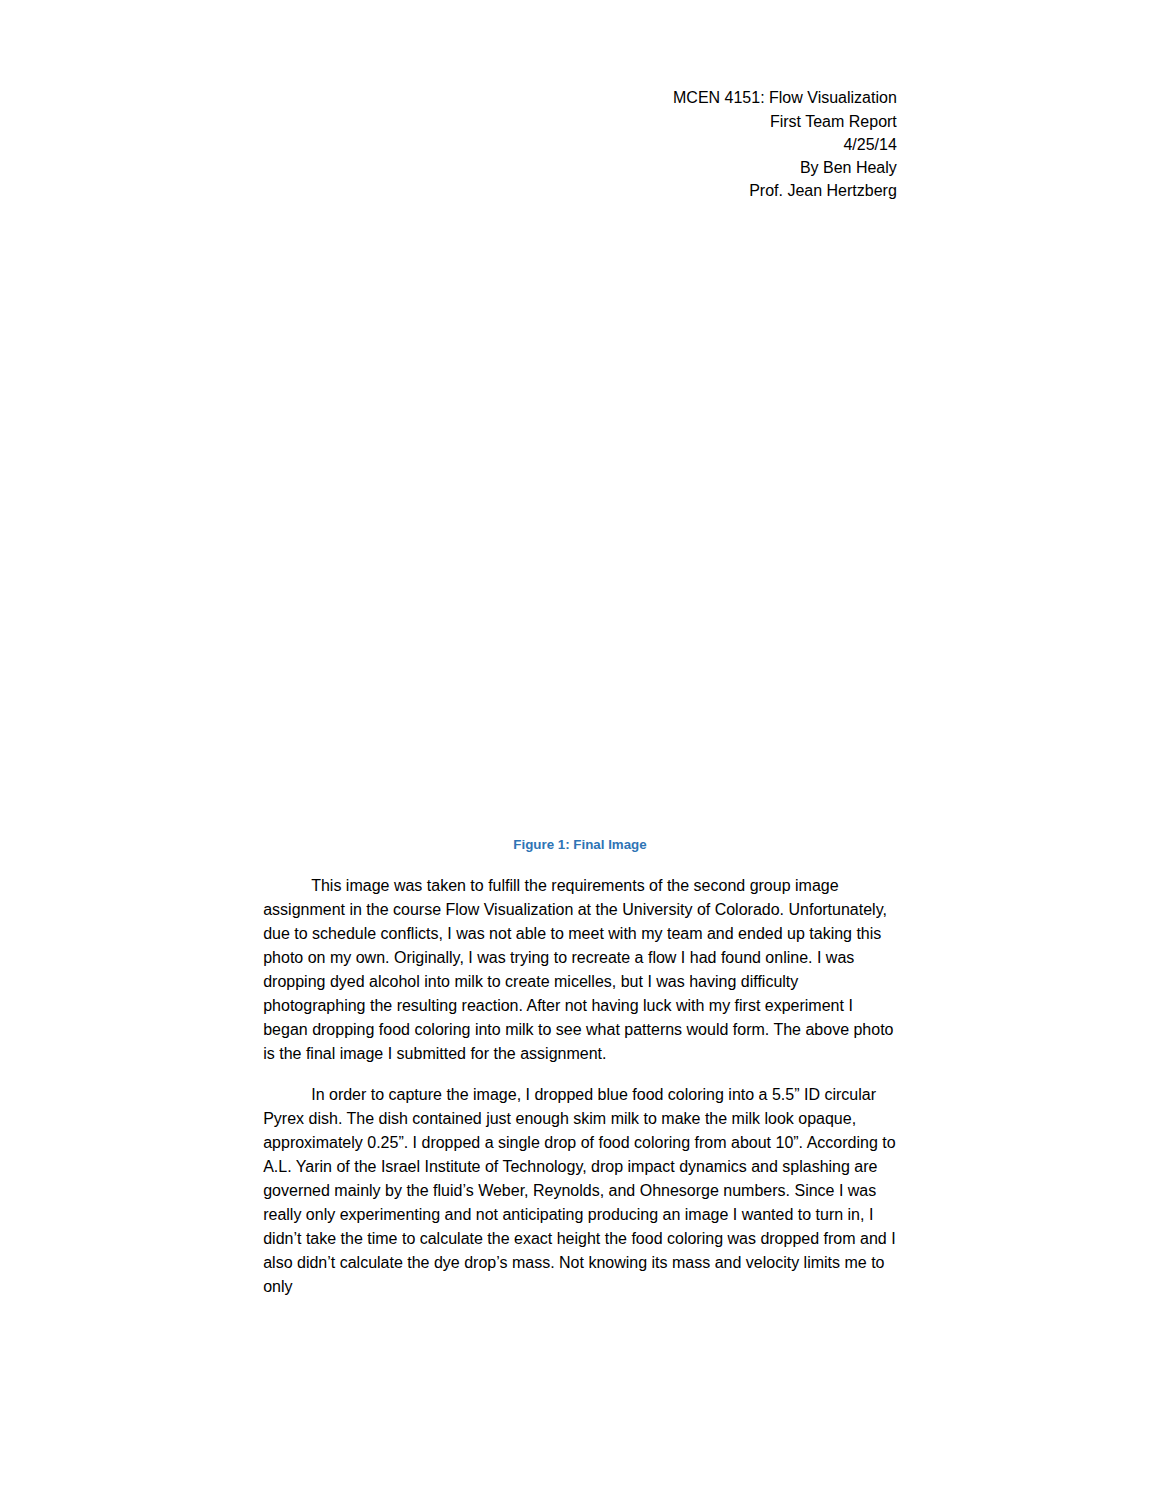MCEN 4151: Flow Visualization
First Team Report
4/25/14
By Ben Healy
Prof. Jean Hertzberg
Figure 1: Final Image
This image was taken to fulfill the requirements of the second group image assignment in the course Flow Visualization at the University of Colorado. Unfortunately, due to schedule conflicts, I was not able to meet with my team and ended up taking this photo on my own. Originally, I was trying to recreate a flow I had found online. I was dropping dyed alcohol into milk to create micelles, but I was having difficulty photographing the resulting reaction. After not having luck with my first experiment I began dropping food coloring into milk to see what patterns would form. The above photo is the final image I submitted for the assignment.
In order to capture the image, I dropped blue food coloring into a 5.5” ID circular Pyrex dish. The dish contained just enough skim milk to make the milk look opaque, approximately 0.25”. I dropped a single drop of food coloring from about 10”. According to A.L. Yarin of the Israel Institute of Technology, drop impact dynamics and splashing are governed mainly by the fluid’s Weber, Reynolds, and Ohnesorge numbers. Since I was really only experimenting and not anticipating producing an image I wanted to turn in, I didn’t take the time to calculate the exact height the food coloring was dropped from and I also didn’t calculate the dye drop’s mass. Not knowing its mass and velocity limits me to only